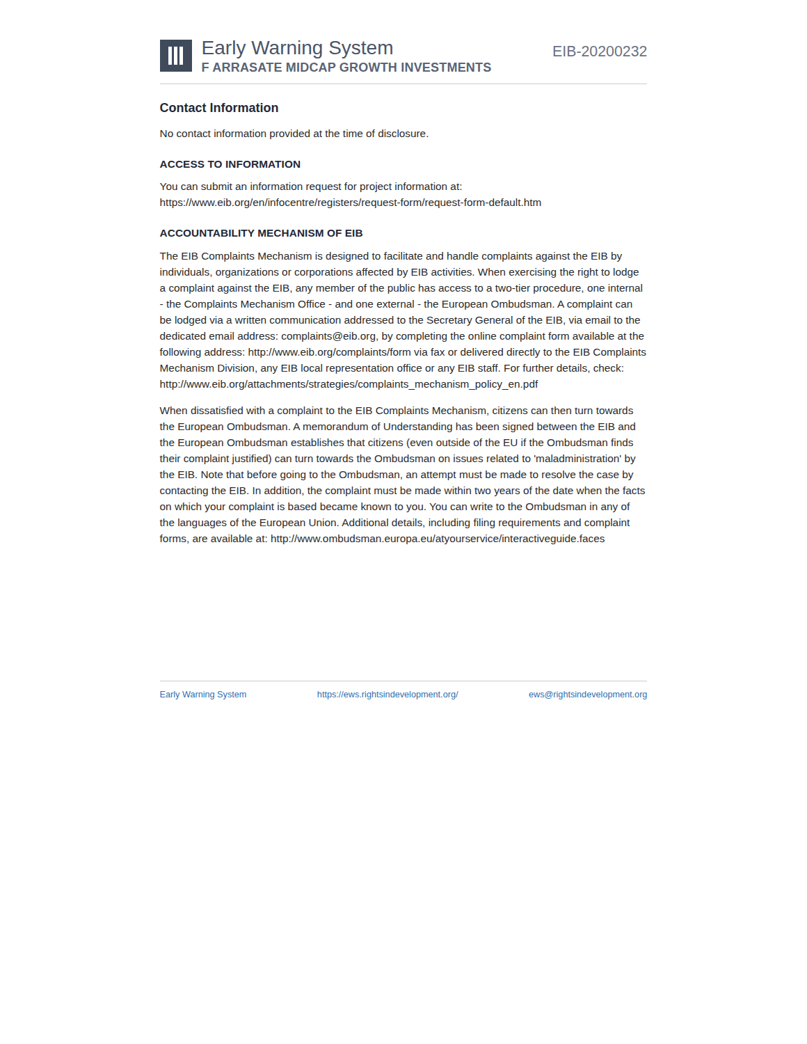Early Warning System
F ARRASATE MIDCAP GROWTH INVESTMENTS
EIB-20200232
Contact Information
No contact information provided at the time of disclosure.
ACCESS TO INFORMATION
You can submit an information request for project information at: https://www.eib.org/en/infocentre/registers/request-form/request-form-default.htm
ACCOUNTABILITY MECHANISM OF EIB
The EIB Complaints Mechanism is designed to facilitate and handle complaints against the EIB by individuals, organizations or corporations affected by EIB activities. When exercising the right to lodge a complaint against the EIB, any member of the public has access to a two-tier procedure, one internal - the Complaints Mechanism Office - and one external - the European Ombudsman. A complaint can be lodged via a written communication addressed to the Secretary General of the EIB, via email to the dedicated email address: complaints@eib.org, by completing the online complaint form available at the following address: http://www.eib.org/complaints/form via fax or delivered directly to the EIB Complaints Mechanism Division, any EIB local representation office or any EIB staff. For further details, check: http://www.eib.org/attachments/strategies/complaints_mechanism_policy_en.pdf
When dissatisfied with a complaint to the EIB Complaints Mechanism, citizens can then turn towards the European Ombudsman. A memorandum of Understanding has been signed between the EIB and the European Ombudsman establishes that citizens (even outside of the EU if the Ombudsman finds their complaint justified) can turn towards the Ombudsman on issues related to 'maladministration' by the EIB. Note that before going to the Ombudsman, an attempt must be made to resolve the case by contacting the EIB. In addition, the complaint must be made within two years of the date when the facts on which your complaint is based became known to you. You can write to the Ombudsman in any of the languages of the European Union. Additional details, including filing requirements and complaint forms, are available at: http://www.ombudsman.europa.eu/atyourservice/interactiveguide.faces
Early Warning System https://ews.rightsindevelopment.org/ ews@rightsindevelopment.org